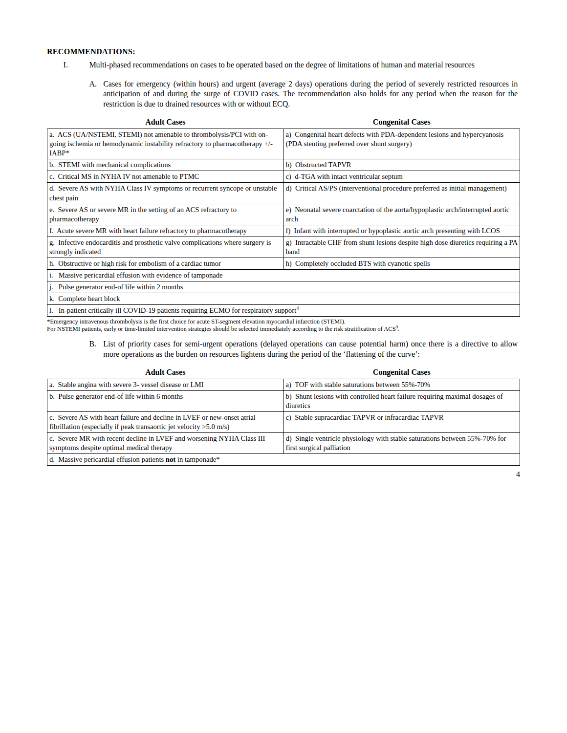RECOMMENDATIONS:
I. Multi-phased recommendations on cases to be operated based on the degree of limitations of human and material resources
A. Cases for emergency (within hours) and urgent (average 2 days) operations during the period of severely restricted resources in anticipation of and during the surge of COVID cases. The recommendation also holds for any period when the reason for the restriction is due to drained resources with or without ECQ.
| Adult Cases | Congenital Cases |
| a. ACS (UA/NSTEMI, STEMI) not amenable to thrombolysis/PCI with on-going ischemia or hemodynamic instability refractory to pharmacotherapy +/- IABP* | a) Congenital heart defects with PDA-dependent lesions and hypercyanosis (PDA stenting preferred over shunt surgery) |
| b. STEMI with mechanical complications | b) Obstructed TAPVR |
| c. Critical MS in NYHA IV not amenable to PTMC | c) d-TGA with intact ventricular septum |
| d. Severe AS with NYHA Class IV symptoms or recurrent syncope or unstable chest pain | d) Critical AS/PS (interventional procedure preferred as initial management) |
| e. Severe AS or severe MR in the setting of an ACS refractory to pharmacotherapy | e) Neonatal severe coarctation of the aorta/hypoplastic arch/interrupted aortic arch |
| f. Acute severe MR with heart failure refractory to pharmacotherapy | f) Infant with interrupted or hypoplastic aortic arch presenting with LCOS |
| g. Infective endocarditis and prosthetic valve complications where surgery is strongly indicated | g) Intractable CHF from shunt lesions despite high dose diuretics requiring a PA band |
| h. Obstructive or high risk for embolism of a cardiac tumor | h) Completely occluded BTS with cyanotic spells |
| i. Massive pericardial effusion with evidence of tamponade |
| j. Pulse generator end-of life within 2 months |
| k. Complete heart block |
| l. In-patient critically ill COVID-19 patients requiring ECMO for respiratory support 4 |
*Emergency intravenous thrombolysis is the first choice for acute ST-segment elevation myocardial infarction (STEMI).
For NSTEMI patients, early or time-limited intervention strategies should be selected immediately according to the risk stratification of ACS9.
B. List of priority cases for semi-urgent operations (delayed operations can cause potential harm) once there is a directive to allow more operations as the burden on resources lightens during the period of the ‘flattening of the curve’:
| Adult Cases | Congenital Cases |
| a. Stable angina with severe 3- vessel disease or LMI | a) TOF with stable saturations between 55%-70% |
| b. Pulse generator end-of life within 6 months | b) Shunt lesions with controlled heart failure requiring maximal dosages of diuretics |
| c. Severe AS with heart failure and decline in LVEF or new-onset atrial fibrillation (especially if peak transaortic jet velocity >5.0 m/s) | c) Stable supracardiac TAPVR or infracardiac TAPVR |
| c. Severe MR with recent decline in LVEF and worsening NYHA Class III symptoms despite optimal medical therapy | d) Single ventricle physiology with stable saturations between 55%-70% for first surgical palliation |
| d. Massive pericardial effusion patients not in tamponade* |
4